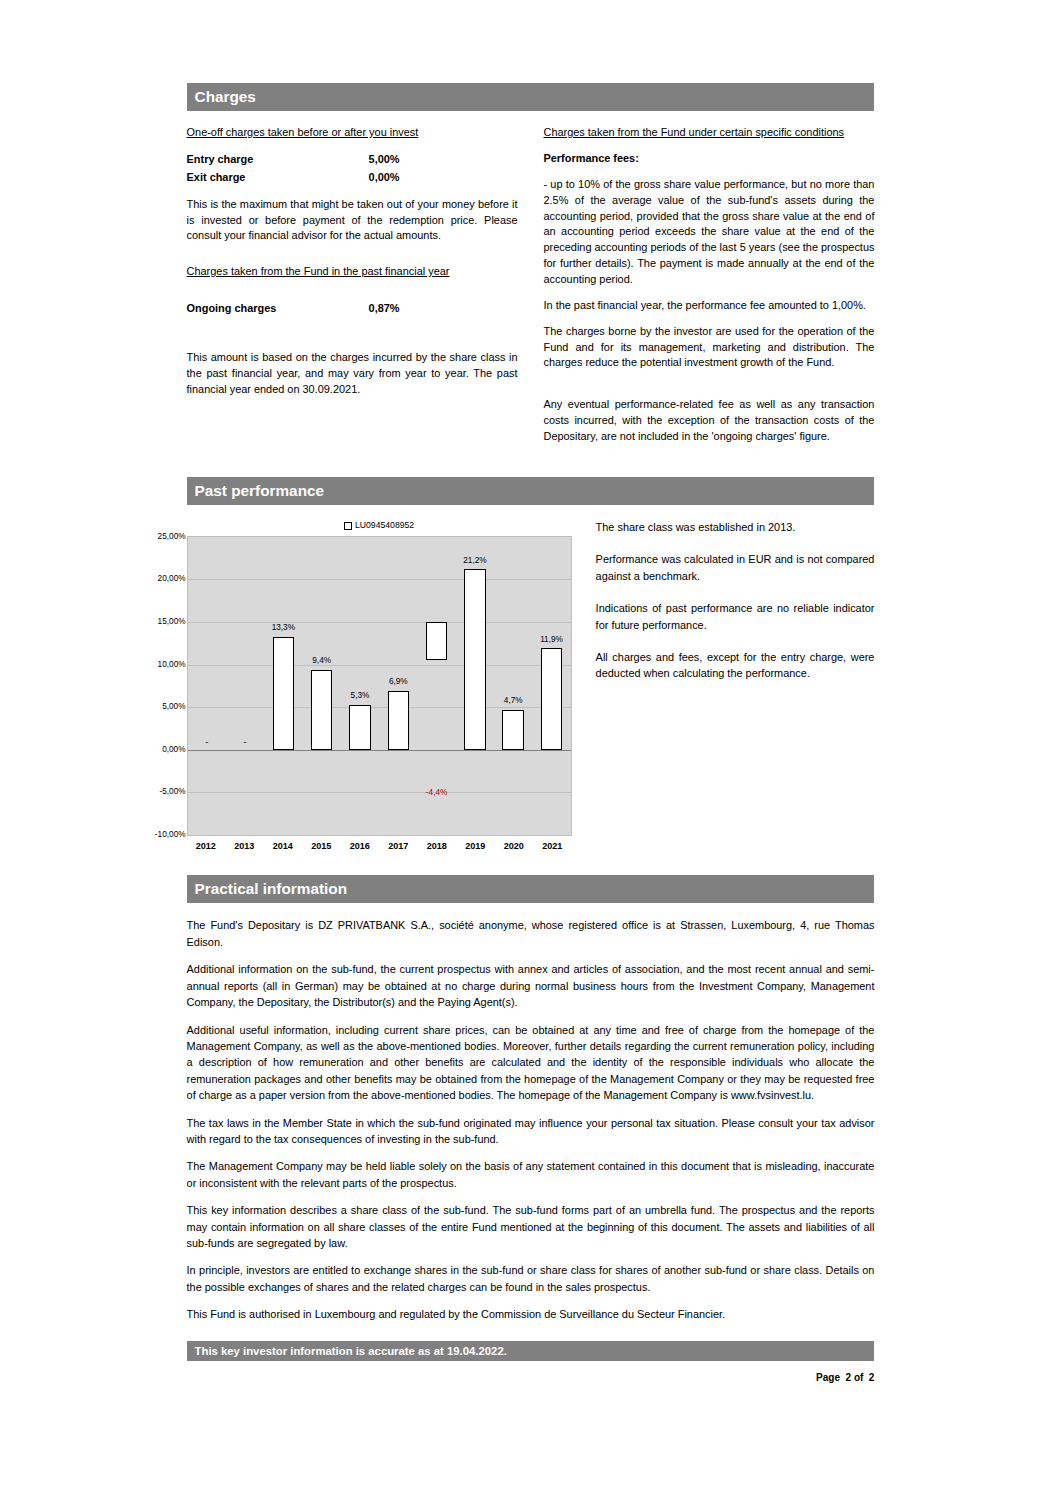Charges
One-off charges taken before or after you invest
| Entry charge | 5,00% |
| Exit charge | 0,00% |
This is the maximum that might be taken out of your money before it is invested or before payment of the redemption price. Please consult your financial advisor for the actual amounts.
Charges taken from the Fund in the past financial year
| Ongoing charges | 0,87% |
This amount is based on the charges incurred by the share class in the past financial year, and may vary from year to year. The past financial year ended on 30.09.2021.
Charges taken from the Fund under certain specific conditions
Performance fees:
- up to 10% of the gross share value performance, but no more than 2.5% of the average value of the sub-fund's assets during the accounting period, provided that the gross share value at the end of an accounting period exceeds the share value at the end of the preceding accounting periods of the last 5 years (see the prospectus for further details). The payment is made annually at the end of the accounting period.
In the past financial year, the performance fee amounted to 1,00%.
The charges borne by the investor are used for the operation of the Fund and for its management, marketing and distribution. The charges reduce the potential investment growth of the Fund.
Any eventual performance-related fee as well as any transaction costs incurred, with the exception of the transaction costs of the Depositary, are not included in the 'ongoing charges' figure.
Past performance
LU0945408952
25,00% 20,00% 15,00% 10,00% 5,00% 0,00% -5,00% -10,00%
-
-
13,3%
9,4%
5,3%
6,9%
-4,4%
21,2%
4,7%
11,9%
2012
2013
2014
2015
2016
2017
2018
2019
2020
2021
The share class was established in 2013.
Performance was calculated in EUR and is not compared against a benchmark.
Indications of past performance are no reliable indicator for future performance.
All charges and fees, except for the entry charge, were deducted when calculating the performance.
Practical information
The Fund's Depositary is DZ PRIVATBANK S.A., société anonyme, whose registered office is at Strassen, Luxembourg, 4, rue Thomas Edison.
Additional information on the sub-fund, the current prospectus with annex and articles of association, and the most recent annual and semi-annual reports (all in German) may be obtained at no charge during normal business hours from the Investment Company, Management Company, the Depositary, the Distributor(s) and the Paying Agent(s).
Additional useful information, including current share prices, can be obtained at any time and free of charge from the homepage of the Management Company, as well as the above-mentioned bodies. Moreover, further details regarding the current remuneration policy, including a description of how remuneration and other benefits are calculated and the identity of the responsible individuals who allocate the remuneration packages and other benefits may be obtained from the homepage of the Management Company or they may be requested free of charge as a paper version from the above-mentioned bodies. The homepage of the Management Company is www.fvsinvest.lu.
The tax laws in the Member State in which the sub-fund originated may influence your personal tax situation. Please consult your tax advisor with regard to the tax consequences of investing in the sub-fund.
The Management Company may be held liable solely on the basis of any statement contained in this document that is misleading, inaccurate or inconsistent with the relevant parts of the prospectus.
This key information describes a share class of the sub-fund. The sub-fund forms part of an umbrella fund. The prospectus and the reports may contain information on all share classes of the entire Fund mentioned at the beginning of this document. The assets and liabilities of all sub-funds are segregated by law.
In principle, investors are entitled to exchange shares in the sub-fund or share class for shares of another sub-fund or share class. Details on the possible exchanges of shares and the related charges can be found in the sales prospectus.
This Fund is authorised in Luxembourg and regulated by the Commission de Surveillance du Secteur Financier.
This key investor information is accurate as at 19.04.2022.
Page 2 of 2